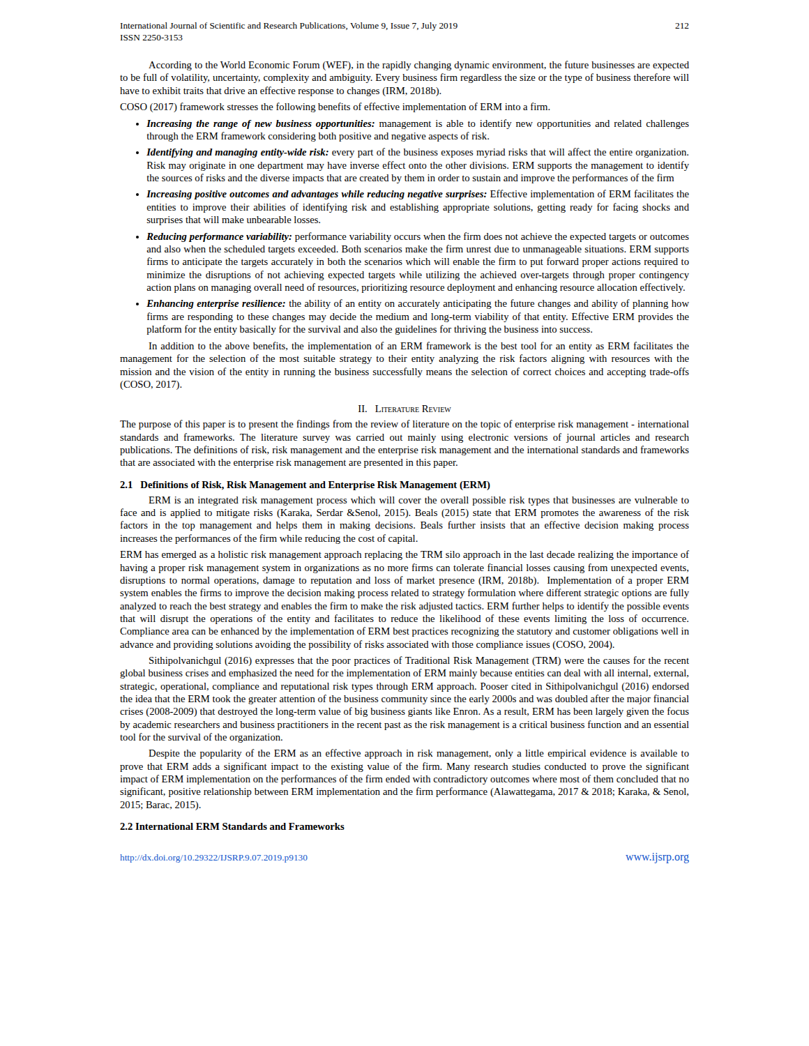International Journal of Scientific and Research Publications, Volume 9, Issue 7, July 2019
ISSN 2250-3153
212
According to the World Economic Forum (WEF), in the rapidly changing dynamic environment, the future businesses are expected to be full of volatility, uncertainty, complexity and ambiguity. Every business firm regardless the size or the type of business therefore will have to exhibit traits that drive an effective response to changes (IRM, 2018b).
COSO (2017) framework stresses the following benefits of effective implementation of ERM into a firm.
Increasing the range of new business opportunities: management is able to identify new opportunities and related challenges through the ERM framework considering both positive and negative aspects of risk.
Identifying and managing entity-wide risk: every part of the business exposes myriad risks that will affect the entire organization. Risk may originate in one department may have inverse effect onto the other divisions. ERM supports the management to identify the sources of risks and the diverse impacts that are created by them in order to sustain and improve the performances of the firm
Increasing positive outcomes and advantages while reducing negative surprises: Effective implementation of ERM facilitates the entities to improve their abilities of identifying risk and establishing appropriate solutions, getting ready for facing shocks and surprises that will make unbearable losses.
Reducing performance variability: performance variability occurs when the firm does not achieve the expected targets or outcomes and also when the scheduled targets exceeded. Both scenarios make the firm unrest due to unmanageable situations. ERM supports firms to anticipate the targets accurately in both the scenarios which will enable the firm to put forward proper actions required to minimize the disruptions of not achieving expected targets while utilizing the achieved over-targets through proper contingency action plans on managing overall need of resources, prioritizing resource deployment and enhancing resource allocation effectively.
Enhancing enterprise resilience: the ability of an entity on accurately anticipating the future changes and ability of planning how firms are responding to these changes may decide the medium and long-term viability of that entity. Effective ERM provides the platform for the entity basically for the survival and also the guidelines for thriving the business into success.
In addition to the above benefits, the implementation of an ERM framework is the best tool for an entity as ERM facilitates the management for the selection of the most suitable strategy to their entity analyzing the risk factors aligning with resources with the mission and the vision of the entity in running the business successfully means the selection of correct choices and accepting trade-offs (COSO, 2017).
II. Literature Review
The purpose of this paper is to present the findings from the review of literature on the topic of enterprise risk management - international standards and frameworks. The literature survey was carried out mainly using electronic versions of journal articles and research publications. The definitions of risk, risk management and the enterprise risk management and the international standards and frameworks that are associated with the enterprise risk management are presented in this paper.
2.1 Definitions of Risk, Risk Management and Enterprise Risk Management (ERM)
ERM is an integrated risk management process which will cover the overall possible risk types that businesses are vulnerable to face and is applied to mitigate risks (Karaka, Serdar &Senol, 2015). Beals (2015) state that ERM promotes the awareness of the risk factors in the top management and helps them in making decisions. Beals further insists that an effective decision making process increases the performances of the firm while reducing the cost of capital.
ERM has emerged as a holistic risk management approach replacing the TRM silo approach in the last decade realizing the importance of having a proper risk management system in organizations as no more firms can tolerate financial losses causing from unexpected events, disruptions to normal operations, damage to reputation and loss of market presence (IRM, 2018b). Implementation of a proper ERM system enables the firms to improve the decision making process related to strategy formulation where different strategic options are fully analyzed to reach the best strategy and enables the firm to make the risk adjusted tactics. ERM further helps to identify the possible events that will disrupt the operations of the entity and facilitates to reduce the likelihood of these events limiting the loss of occurrence. Compliance area can be enhanced by the implementation of ERM best practices recognizing the statutory and customer obligations well in advance and providing solutions avoiding the possibility of risks associated with those compliance issues (COSO, 2004).
Sithipolvanichgul (2016) expresses that the poor practices of Traditional Risk Management (TRM) were the causes for the recent global business crises and emphasized the need for the implementation of ERM mainly because entities can deal with all internal, external, strategic, operational, compliance and reputational risk types through ERM approach. Pooser cited in Sithipolvanichgul (2016) endorsed the idea that the ERM took the greater attention of the business community since the early 2000s and was doubled after the major financial crises (2008-2009) that destroyed the long-term value of big business giants like Enron. As a result, ERM has been largely given the focus by academic researchers and business practitioners in the recent past as the risk management is a critical business function and an essential tool for the survival of the organization.
Despite the popularity of the ERM as an effective approach in risk management, only a little empirical evidence is available to prove that ERM adds a significant impact to the existing value of the firm. Many research studies conducted to prove the significant impact of ERM implementation on the performances of the firm ended with contradictory outcomes where most of them concluded that no significant, positive relationship between ERM implementation and the firm performance (Alawattegama, 2017 & 2018; Karaka, & Senol, 2015; Barac, 2015).
2.2 International ERM Standards and Frameworks
http://dx.doi.org/10.29322/IJSRP.9.07.2019.p9130
www.ijsrp.org